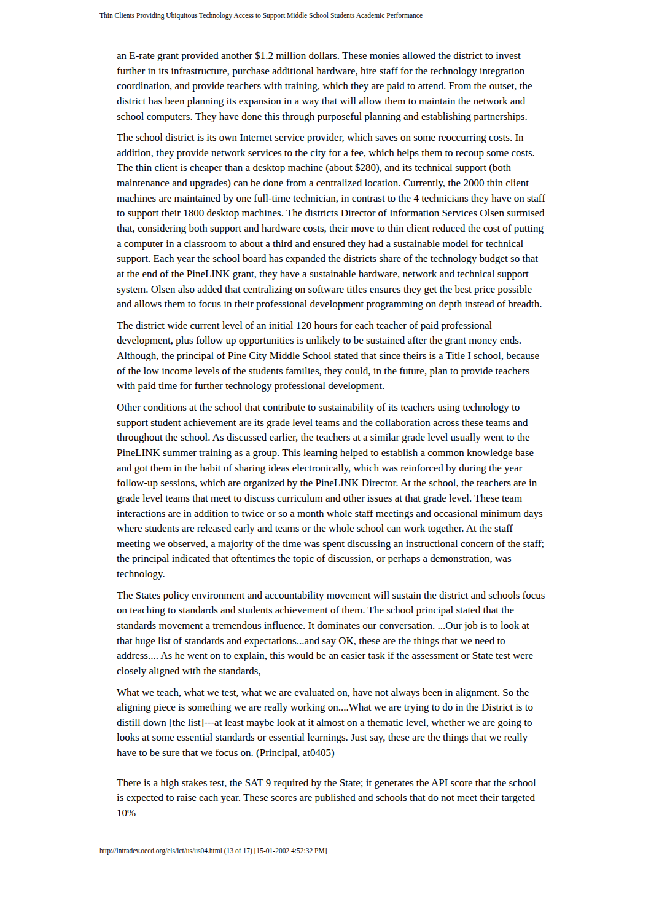Thin Clients Providing Ubiquitous Technology Access to Support Middle School Students Academic Performance
an E-rate grant provided another $1.2 million dollars. These monies allowed the district to invest further in its infrastructure, purchase additional hardware, hire staff for the technology integration coordination, and provide teachers with training, which they are paid to attend. From the outset, the district has been planning its expansion in a way that will allow them to maintain the network and school computers. They have done this through purposeful planning and establishing partnerships.
The school district is its own Internet service provider, which saves on some reoccurring costs. In addition, they provide network services to the city for a fee, which helps them to recoup some costs. The thin client is cheaper than a desktop machine (about $280), and its technical support (both maintenance and upgrades) can be done from a centralized location. Currently, the 2000 thin client machines are maintained by one full-time technician, in contrast to the 4 technicians they have on staff to support their 1800 desktop machines. The districts Director of Information Services Olsen surmised that, considering both support and hardware costs, their move to thin client reduced the cost of putting a computer in a classroom to about a third and ensured they had a sustainable model for technical support. Each year the school board has expanded the districts share of the technology budget so that at the end of the PineLINK grant, they have a sustainable hardware, network and technical support system. Olsen also added that centralizing on software titles ensures they get the best price possible and allows them to focus in their professional development programming on depth instead of breadth.
The district wide current level of an initial 120 hours for each teacher of paid professional development, plus follow up opportunities is unlikely to be sustained after the grant money ends. Although, the principal of Pine City Middle School stated that since theirs is a Title I school, because of the low income levels of the students families, they could, in the future, plan to provide teachers with paid time for further technology professional development.
Other conditions at the school that contribute to sustainability of its teachers using technology to support student achievement are its grade level teams and the collaboration across these teams and throughout the school. As discussed earlier, the teachers at a similar grade level usually went to the PineLINK summer training as a group. This learning helped to establish a common knowledge base and got them in the habit of sharing ideas electronically, which was reinforced by during the year follow-up sessions, which are organized by the PineLINK Director. At the school, the teachers are in grade level teams that meet to discuss curriculum and other issues at that grade level. These team interactions are in addition to twice or so a month whole staff meetings and occasional minimum days where students are released early and teams or the whole school can work together. At the staff meeting we observed, a majority of the time was spent discussing an instructional concern of the staff; the principal indicated that oftentimes the topic of discussion, or perhaps a demonstration, was technology.
The States policy environment and accountability movement will sustain the district and schools focus on teaching to standards and students achievement of them. The school principal stated that the standards movement a tremendous influence. It dominates our conversation. ...Our job is to look at that huge list of standards and expectations...and say OK, these are the things that we need to address.... As he went on to explain, this would be an easier task if the assessment or State test were closely aligned with the standards,
What we teach, what we test, what we are evaluated on, have not always been in alignment. So the aligning piece is something we are really working on....What we are trying to do in the District is to distill down [the list]---at least maybe look at it almost on a thematic level, whether we are going to looks at some essential standards or essential learnings. Just say, these are the things that we really have to be sure that we focus on. (Principal, at0405)
There is a high stakes test, the SAT 9 required by the State; it generates the API score that the school is expected to raise each year. These scores are published and schools that do not meet their targeted 10%
http://intradev.oecd.org/els/ict/us/us04.html (13 of 17) [15-01-2002 4:52:32 PM]